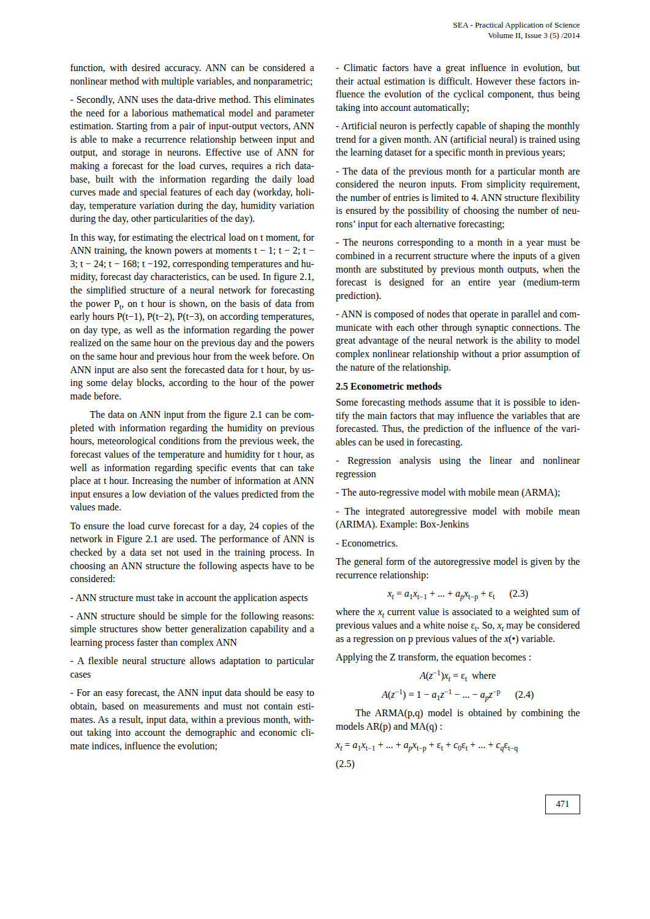SEA - Practical Application of Science
Volume II, Issue 3 (5) /2014
function, with desired accuracy. ANN can be considered a nonlinear method with multiple variables, and nonparametric;
- Secondly, ANN uses the data-drive method. This eliminates the need for a laborious mathematical model and parameter estimation. Starting from a pair of input-output vectors, ANN is able to make a recurrence relationship between input and output, and storage in neurons. Effective use of ANN for making a forecast for the load curves, requires a rich database, built with the information regarding the daily load curves made and special features of each day (workday, holiday, temperature variation during the day, humidity variation during the day, other particularities of the day).
In this way, for estimating the electrical load on t moment, for ANN training, the known powers at moments t − 1; t − 2; t − 3; t − 24; t − 168; t −192, corresponding temperatures and humidity, forecast day characteristics, can be used. In figure 2.1, the simplified structure of a neural network for forecasting the power Pt, on t hour is shown, on the basis of data from early hours P(t−1), P(t−2), P(t−3), on according temperatures, on day type, as well as the information regarding the power realized on the same hour on the previous day and the powers on the same hour and previous hour from the week before. On ANN input are also sent the forecasted data for t hour, by using some delay blocks, according to the hour of the power made before.
The data on ANN input from the figure 2.1 can be completed with information regarding the humidity on previous hours, meteorological conditions from the previous week, the forecast values of the temperature and humidity for t hour, as well as information regarding specific events that can take place at t hour. Increasing the number of information at ANN input ensures a low deviation of the values predicted from the values made.
To ensure the load curve forecast for a day, 24 copies of the network in Figure 2.1 are used. The performance of ANN is checked by a data set not used in the training process. In choosing an ANN structure the following aspects have to be considered:
- ANN structure must take in account the application aspects
- ANN structure should be simple for the following reasons: simple structures show better generalization capability and a learning process faster than complex ANN
- A flexible neural structure allows adaptation to particular cases
- For an easy forecast, the ANN input data should be easy to obtain, based on measurements and must not contain estimates. As a result, input data, within a previous month, without taking into account the demographic and economic climate indices, influence the evolution;
- Climatic factors have a great influence in evolution, but their actual estimation is difficult. However these factors influence the evolution of the cyclical component, thus being taking into account automatically;
- Artificial neuron is perfectly capable of shaping the monthly trend for a given month. AN (artificial neural) is trained using the learning dataset for a specific month in previous years;
- The data of the previous month for a particular month are considered the neuron inputs. From simplicity requirement, the number of entries is limited to 4. ANN structure flexibility is ensured by the possibility of choosing the number of neurons’ input for each alternative forecasting;
- The neurons corresponding to a month in a year must be combined in a recurrent structure where the inputs of a given month are substituted by previous month outputs, when the forecast is designed for an entire year (medium-term prediction).
- ANN is composed of nodes that operate in parallel and communicate with each other through synaptic connections. The great advantage of the neural network is the ability to model complex nonlinear relationship without a prior assumption of the nature of the relationship.
2.5 Econometric methods
Some forecasting methods assume that it is possible to identify the main factors that may influence the variables that are forecasted. Thus, the prediction of the influence of the variables can be used in forecasting.
- Regression analysis using the linear and nonlinear regression
- The auto-regressive model with mobile mean (ARMA);
- The integrated autoregressive model with mobile mean (ARIMA). Example: Box-Jenkins
- Econometrics.
The general form of the autoregressive model is given by the recurrence relationship:
xt = a1xt−1 + ... + apxt−p + εt(2.3)
where the xt current value is associated to a weighted sum of previous values and a white noise εt. So, xt may be considered as a regression on p previous values of the x(•) variable.
Applying the Z transform, the equation becomes :
A(z−1)xt = εt where
A(z−1) = 1 − a1z−1 − ... − apz−p(2.4)
The ARMA(p,q) model is obtained by combining the models AR(p) and MA(q) :
xt = a1xt−1 + ... + apxt−p + εt + c0εt + ... + cqεt−q
(2.5)
471